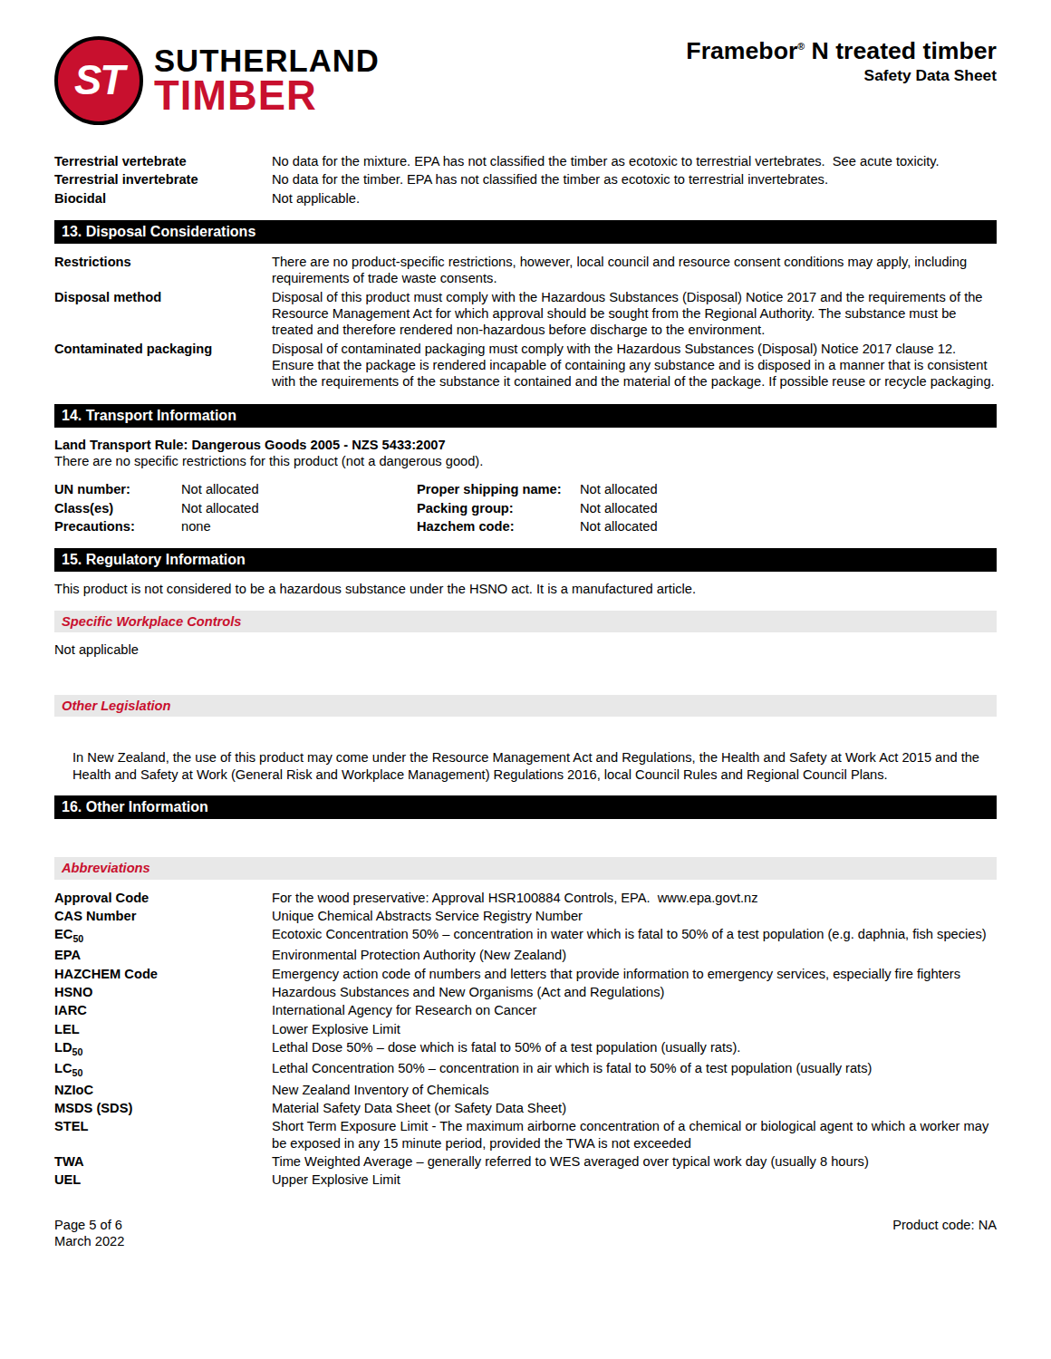ST
SUTHERLAND
TIMBER
Framebor® N treated timber
Safety Data Sheet
| Terrestrial vertebrate | No data for the mixture. EPA has not classified the timber as ecotoxic to terrestrial vertebrates. See acute toxicity. |
| Terrestrial invertebrate | No data for the timber. EPA has not classified the timber as ecotoxic to terrestrial invertebrates. |
| Biocidal | Not applicable. |
13. Disposal Considerations
| Restrictions | There are no product-specific restrictions, however, local council and resource consent conditions may apply, including requirements of trade waste consents. |
| Disposal method | Disposal of this product must comply with the Hazardous Substances (Disposal) Notice 2017 and the requirements of the Resource Management Act for which approval should be sought from the Regional Authority. The substance must be treated and therefore rendered non-hazardous before discharge to the environment. |
| Contaminated packaging | Disposal of contaminated packaging must comply with the Hazardous Substances (Disposal) Notice 2017 clause 12. Ensure that the package is rendered incapable of containing any substance and is disposed in a manner that is consistent with the requirements of the substance it contained and the material of the package. If possible reuse or recycle packaging. |
14. Transport Information
Land Transport Rule: Dangerous Goods 2005 - NZS 5433:2007
There are no specific restrictions for this product (not a dangerous good).
| UN number: | Not allocated | Proper shipping name: | Not allocated |
| Class(es) | Not allocated | Packing group: | Not allocated |
| Precautions: | none | Hazchem code: | Not allocated |
15. Regulatory Information
This product is not considered to be a hazardous substance under the HSNO act. It is a manufactured article.
Specific Workplace Controls
Not applicable
Other Legislation
In New Zealand, the use of this product may come under the Resource Management Act and Regulations, the Health and Safety at Work Act 2015 and the Health and Safety at Work (General Risk and Workplace Management) Regulations 2016, local Council Rules and Regional Council Plans.
16. Other Information
Abbreviations
| Approval Code | For the wood preservative: Approval HSR100884 Controls, EPA. www.epa.govt.nz |
| CAS Number | Unique Chemical Abstracts Service Registry Number |
| EC 50 | Ecotoxic Concentration 50% – concentration in water which is fatal to 50% of a test population (e.g. daphnia, fish species) |
| EPA | Environmental Protection Authority (New Zealand) |
| HAZCHEM Code | Emergency action code of numbers and letters that provide information to emergency services, especially fire fighters |
| HSNO | Hazardous Substances and New Organisms (Act and Regulations) |
| IARC | International Agency for Research on Cancer |
| LEL | Lower Explosive Limit |
| LD 50 | Lethal Dose 50% – dose which is fatal to 50% of a test population (usually rats). |
| LC 50 | Lethal Concentration 50% – concentration in air which is fatal to 50% of a test population (usually rats) |
| NZIoC | New Zealand Inventory of Chemicals |
| MSDS (SDS) | Material Safety Data Sheet (or Safety Data Sheet) |
| STEL | Short Term Exposure Limit - The maximum airborne concentration of a chemical or biological agent to which a worker may be exposed in any 15 minute period, provided the TWA is not exceeded |
| TWA | Time Weighted Average – generally referred to WES averaged over typical work day (usually 8 hours) |
| UEL | Upper Explosive Limit |
Page 5 of 6
March 2022
Product code: NA